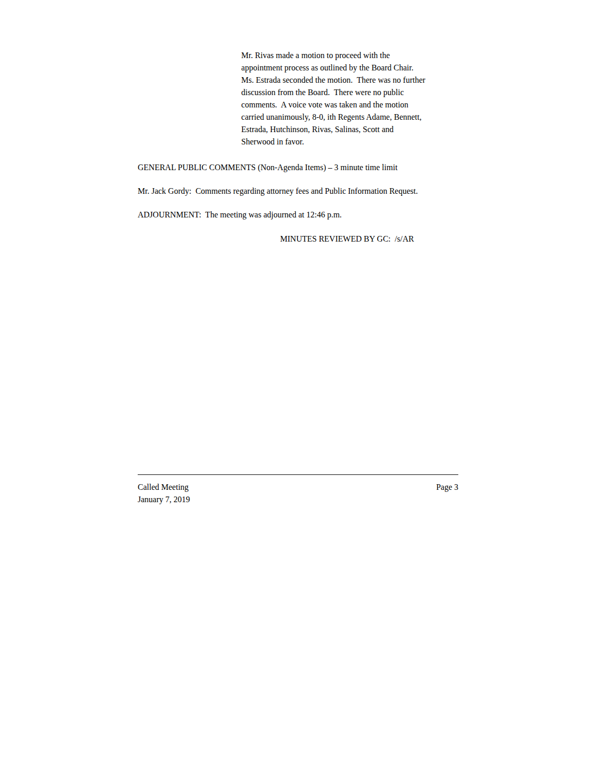Mr. Rivas made a motion to proceed with the appointment process as outlined by the Board Chair. Ms. Estrada seconded the motion. There was no further discussion from the Board. There were no public comments. A voice vote was taken and the motion carried unanimously, 8-0, ith Regents Adame, Bennett, Estrada, Hutchinson, Rivas, Salinas, Scott and Sherwood in favor.
GENERAL PUBLIC COMMENTS (Non-Agenda Items) – 3 minute time limit
Mr. Jack Gordy: Comments regarding attorney fees and Public Information Request.
ADJOURNMENT: The meeting was adjourned at 12:46 p.m.
MINUTES REVIEWED BY GC: /s/AR
Called Meeting
January 7, 2019
Page 3